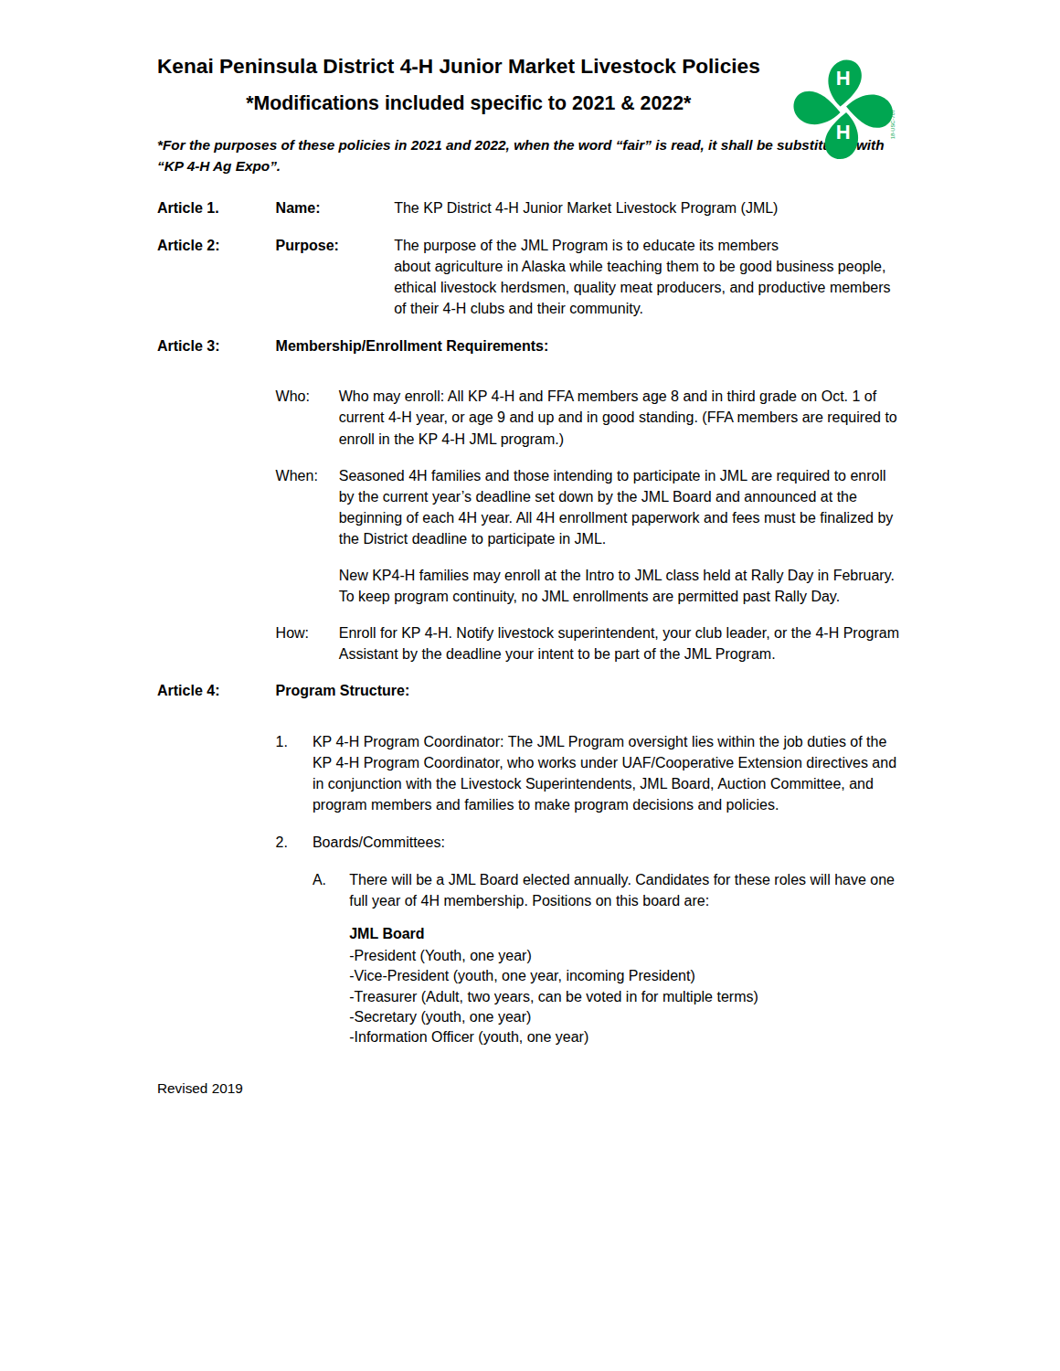H H H H 18-USC-707
Kenai Peninsula District 4-H Junior Market Livestock Policies
*Modifications included specific to 2021 & 2022*
*For the purposes of these policies in 2021 and 2022, when the word “fair” is read, it shall be substituted with “KP 4-H Ag Expo”.
| Article 1. | Name: | The KP District 4-H Junior Market Livestock Program (JML) |
| Article 2: | Purpose: | The purpose of the JML Program is to educate its members about agriculture in Alaska while teaching them to be good business people, ethical livestock herdsmen, quality meat producers, and productive members of their 4-H clubs and their community. |
| Article 3: | Membership/Enrollment Requirements: |
| | Who: | Who may enroll: All KP 4-H and FFA members age 8 and in third grade on Oct. 1 of current 4-H year, or age 9 and up and in good standing. (FFA members are required to enroll in the KP 4-H JML program.) |
| | When: | Seasoned 4H families and those intending to participate in JML are required to enroll by the current year’s deadline set down by the JML Board and announced at the beginning of each 4H year. All 4H enrollment paperwork and fees must be finalized by the District deadline to participate in JML. New KP4-H families may enroll at the Intro to JML class held at Rally Day in February. To keep program continuity, no JML enrollments are permitted past Rally Day. |
| | How: | Enroll for KP 4-H. Notify livestock superintendent, your club leader, or the 4-H Program Assistant by the deadline your intent to be part of the JML Program. |
| Article 4: | Program Structure: |
1.
KP 4-H Program Coordinator: The JML Program oversight lies within the job duties of the KP 4-H Program Coordinator, who works under UAF/Cooperative Extension directives and in conjunction with the Livestock Superintendents, JML Board, Auction Committee, and program members and families to make program decisions and policies.
2.
Boards/Committees:
A.
There will be a JML Board elected annually. Candidates for these roles will have one full year of 4H membership. Positions on this board are:
JML Board
-President (Youth, one year)
-Vice-President (youth, one year, incoming President)
-Treasurer (Adult, two years, can be voted in for multiple terms)
-Secretary (youth, one year)
-Information Officer (youth, one year)
Revised 2019